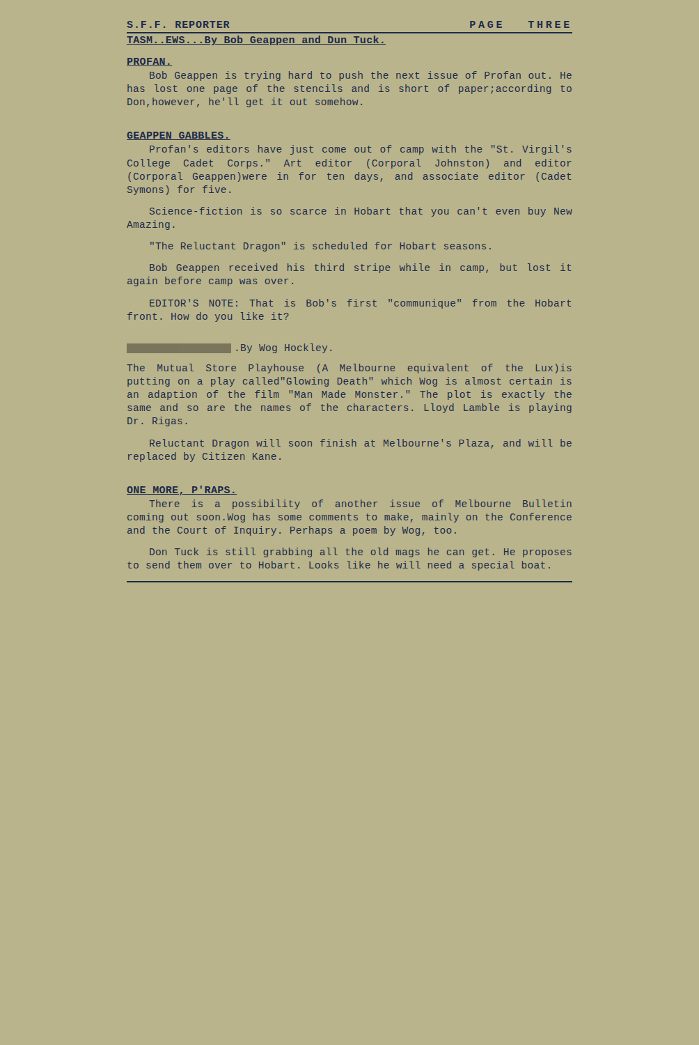S.F.F. REPORTER PAGETHREE
TASM..EWS...By Bob Geappen and Dun Tuck.
PROFAN.
Bob Geappen is trying hard to push the next issue of Profan out. He has lost one page of the stencils and is short of paper;according to Don,however, he'll get it out somehow.
GEAPPEN GABBLES.
Profan's editors have just come out of camp with the "St. Virgil's College Cadet Corps." Art editor (Corporal Johnston) and editor (Corporal Geappen)were in for ten days, and associate editor (Cadet Symons) for five.
Science-fiction is so scarce in Hobart that you can't even buy New Amazing.
"The Reluctant Dragon" is scheduled for Hobart seasons.
Bob Geappen received his third stripe while in camp, but lost it again before camp was over.
EDITOR'S NOTE: That is Bob's first "communique" from the Hobart front. How do you like it?
.By Wog Hockley.
The Mutual Store Playhouse (A Melbourne equivalent of the Lux)is putting on a play called"Glowing Death" which Wog is almost certain is an adaption of the film "Man Made Monster." The plot is exactly the same and so are the names of the characters. Lloyd Lamble is playing Dr. Rigas.
Reluctant Dragon will soon finish at Melbourne's Plaza, and will be replaced by Citizen Kane.
ONE MORE, P'RAPS.
There is a possibility of another issue of Melbourne Bulletin coming out soon.Wog has some comments to make, mainly on the Conference and the Court of Inquiry. Perhaps a poem by Wog, too.
Don Tuck is still grabbing all the old mags he can get. He proposes to send them over to Hobart. Looks like he will need a special boat.